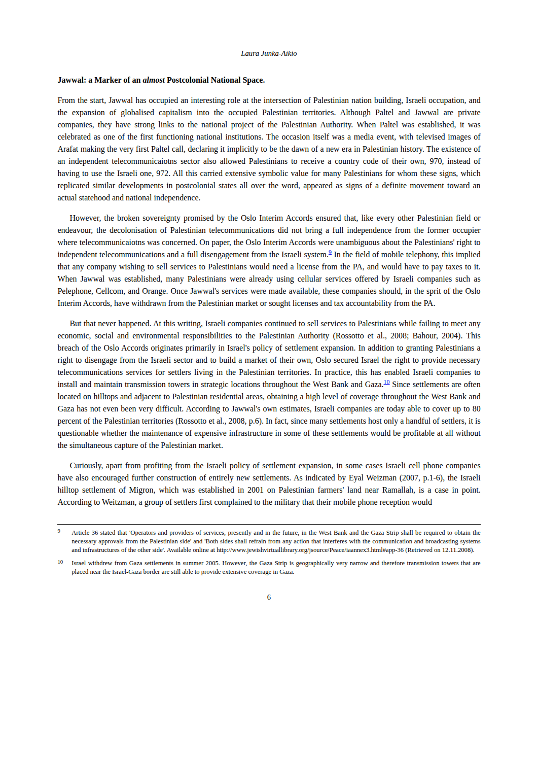Laura Junka-Aikio
Jawwal: a Marker of an almost Postcolonial National Space.
From the start, Jawwal has occupied an interesting role at the intersection of Palestinian nation building, Israeli occupation, and the expansion of globalised capitalism into the occupied Palestinian territories. Although Paltel and Jawwal are private companies, they have strong links to the national project of the Palestinian Authority. When Paltel was established, it was celebrated as one of the first functioning national institutions. The occasion itself was a media event, with televised images of Arafat making the very first Paltel call, declaring it implicitly to be the dawn of a new era in Palestinian history. The existence of an independent telecommunicaiotns sector also allowed Palestinians to receive a country code of their own, 970, instead of having to use the Israeli one, 972. All this carried extensive symbolic value for many Palestinians for whom these signs, which replicated similar developments in postcolonial states all over the word, appeared as signs of a definite movement toward an actual statehood and national independence.
However, the broken sovereignty promised by the Oslo Interim Accords ensured that, like every other Palestinian field or endeavour, the decolonisation of Palestinian telecommunications did not bring a full independence from the former occupier where telecommunicaiotns was concerned. On paper, the Oslo Interim Accords were unambiguous about the Palestinians' right to independent telecommunications and a full disengagement from the Israeli system.9 In the field of mobile telephony, this implied that any company wishing to sell services to Palestinians would need a license from the PA, and would have to pay taxes to it. When Jawwal was established, many Palestinians were already using cellular services offered by Israeli companies such as Pelephone, Cellcom, and Orange. Once Jawwal's services were made available, these companies should, in the sprit of the Oslo Interim Accords, have withdrawn from the Palestinian market or sought licenses and tax accountability from the PA.
But that never happened. At this writing, Israeli companies continued to sell services to Palestinians while failing to meet any economic, social and environmental responsibilities to the Palestinian Authority (Rossotto et al., 2008; Bahour, 2004). This breach of the Oslo Accords originates primarily in Israel's policy of settlement expansion. In addition to granting Palestinians a right to disengage from the Israeli sector and to build a market of their own, Oslo secured Israel the right to provide necessary telecommunications services for settlers living in the Palestinian territories. In practice, this has enabled Israeli companies to install and maintain transmission towers in strategic locations throughout the West Bank and Gaza.10 Since settlements are often located on hilltops and adjacent to Palestinian residential areas, obtaining a high level of coverage throughout the West Bank and Gaza has not even been very difficult. According to Jawwal's own estimates, Israeli companies are today able to cover up to 80 percent of the Palestinian territories (Rossotto et al., 2008, p.6). In fact, since many settlements host only a handful of settlers, it is questionable whether the maintenance of expensive infrastructure in some of these settlements would be profitable at all without the simultaneous capture of the Palestinian market.
Curiously, apart from profiting from the Israeli policy of settlement expansion, in some cases Israeli cell phone companies have also encouraged further construction of entirely new settlements. As indicated by Eyal Weizman (2007, p.1-6), the Israeli hilltop settlement of Migron, which was established in 2001 on Palestinian farmers' land near Ramallah, is a case in point. According to Weitzman, a group of settlers first complained to the military that their mobile phone reception would
9 Article 36 stated that 'Operators and providers of services, presently and in the future, in the West Bank and the Gaza Strip shall be required to obtain the necessary approvals from the Palestinian side' and 'Both sides shall refrain from any action that interferes with the communication and broadcasting systems and infrastructures of the other side'. Available online at http://www.jewishvirtuallibrary.org/jsource/Peace/iaannex3.html#app-36 (Retrieved on 12.11.2008).
10 Israel withdrew from Gaza settlements in summer 2005. However, the Gaza Strip is geographically very narrow and therefore transmission towers that are placed near the Israel-Gaza border are still able to provide extensive coverage in Gaza.
6